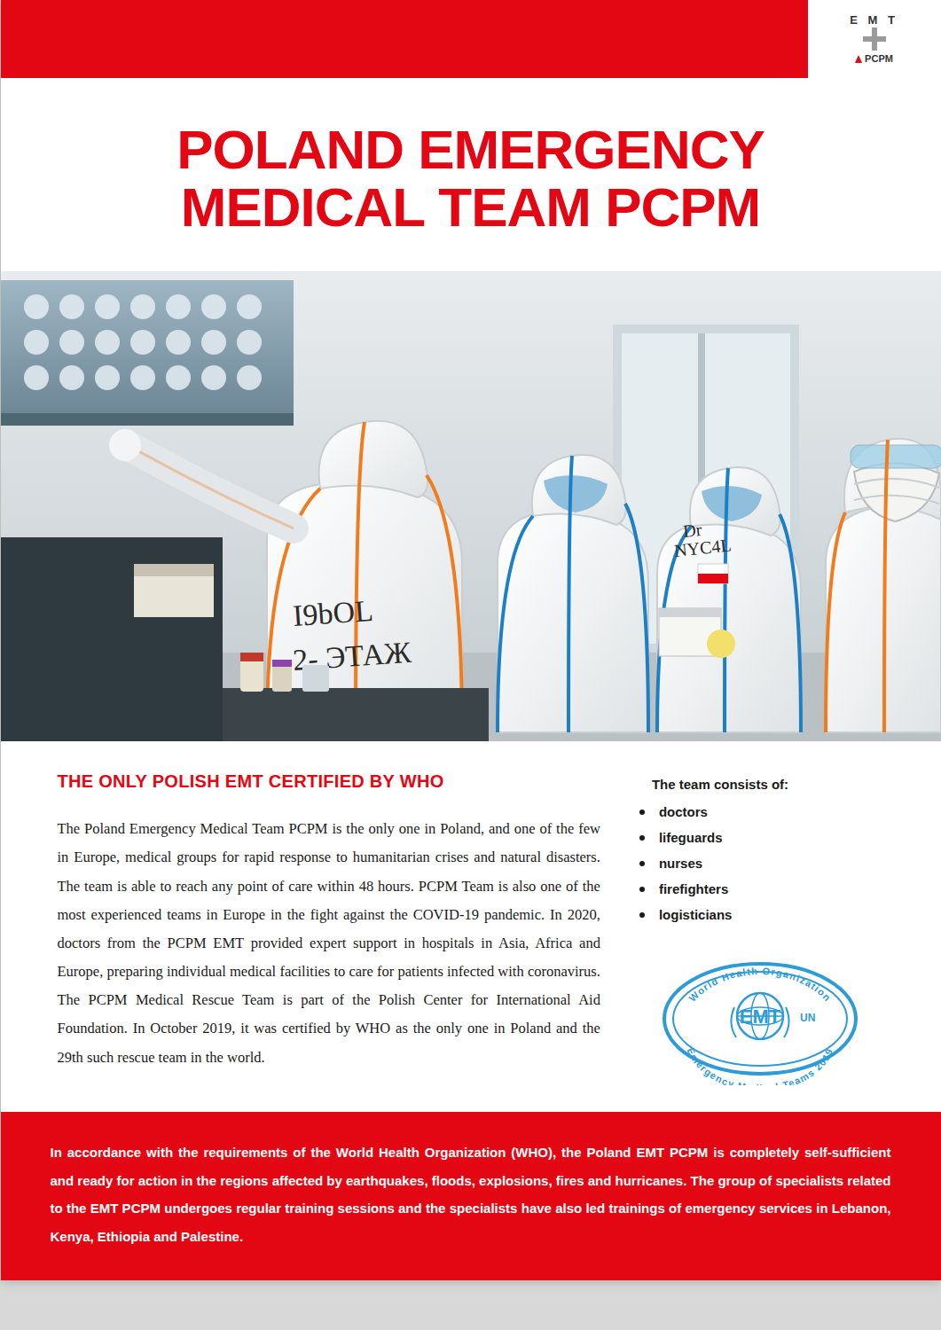E M T
PCPM
Poland Emergency
Medical Team PCPM
I9bOL 2- ЭТАЖ Dr NYC4L
The only Polish EMT certified by WHO
The Poland Emergency Medical Team PCPM is the only one in Poland, and one of the few in Europe, medical groups for rapid response to humanitarian crises and natural disasters. The team is able to reach any point of care within 48 hours. PCPM Team is also one of the most experienced teams in Europe in the fight against the COVID-19 pandemic. In 2020, doctors from the PCPM EMT provided expert support in hospitals in Asia, Africa and Europe, preparing individual medical facilities to care for patients infected with coronavirus. The PCPM Medical Rescue Team is part of the Polish Center for International Aid Foundation. In October 2019, it was certified by WHO as the only one in Poland and the 29th such rescue team in the world.
The team consists of:
doctors
lifeguards
nurses
firefighters
logisticians
World Health Organization Emergency Medical Teams 2019 EMT UN
In accordance with the requirements of the World Health Organization (WHO), the Poland EMT PCPM is completely self-sufficient and ready for action in the regions affected by earthquakes, floods, explosions, fires and hurricanes. The group of specialists related to the EMT PCPM undergoes regular training sessions and the specialists have also led trainings of emergency services in Lebanon, Kenya, Ethiopia and Palestine.